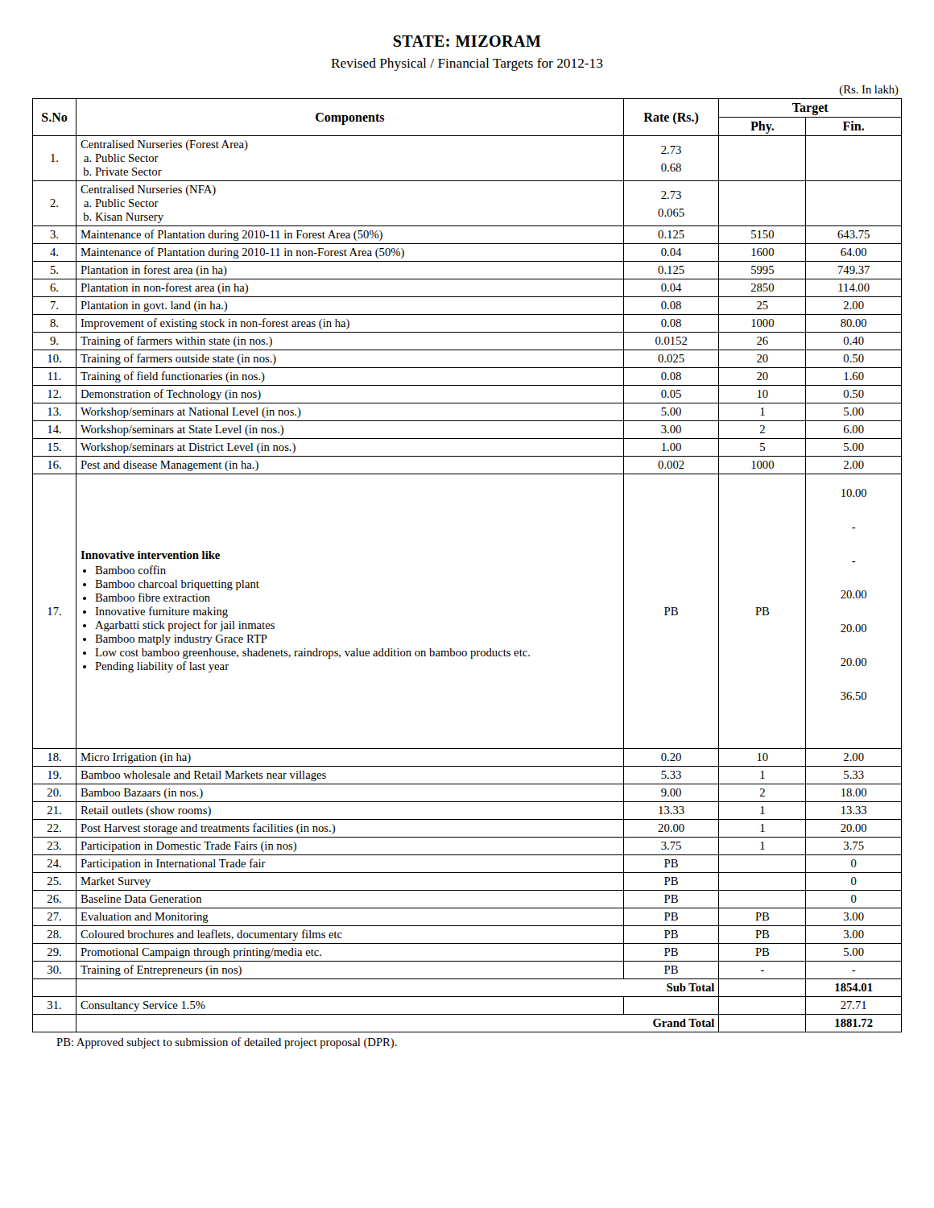STATE: MIZORAM
Revised Physical / Financial Targets for 2012-13
(Rs. In lakh)
| S.No | Components | Rate (Rs.) | Target |
| --- | --- | --- | --- |
| Phy. | Fin. |
| 1. | Centralised Nurseries (Forest Area) Public Sector Private Sector | 2.73 0.68 | | |
| 2. | Centralised Nurseries (NFA) Public Sector Kisan Nursery | 2.73 0.065 | | |
| 3. | Maintenance of Plantation during 2010-11 in Forest Area (50%) | 0.125 | 5150 | 643.75 |
| 4. | Maintenance of Plantation during 2010-11 in non-Forest Area (50%) | 0.04 | 1600 | 64.00 |
| 5. | Plantation in forest area (in ha) | 0.125 | 5995 | 749.37 |
| 6. | Plantation in non-forest area (in ha) | 0.04 | 2850 | 114.00 |
| 7. | Plantation in govt. land (in ha.) | 0.08 | 25 | 2.00 |
| 8. | Improvement of existing stock in non-forest areas (in ha) | 0.08 | 1000 | 80.00 |
| 9. | Training of farmers within state (in nos.) | 0.0152 | 26 | 0.40 |
| 10. | Training of farmers outside state (in nos.) | 0.025 | 20 | 0.50 |
| 11. | Training of field functionaries (in nos.) | 0.08 | 20 | 1.60 |
| 12. | Demonstration of Technology (in nos) | 0.05 | 10 | 0.50 |
| 13. | Workshop/seminars at National Level (in nos.) | 5.00 | 1 | 5.00 |
| 14. | Workshop/seminars at State Level (in nos.) | 3.00 | 2 | 6.00 |
| 15. | Workshop/seminars at District Level (in nos.) | 1.00 | 5 | 5.00 |
| 16. | Pest and disease Management (in ha.) | 0.002 | 1000 | 2.00 |
| 17. | Innovative intervention like Bamboo coffin Bamboo charcoal briquetting plant Bamboo fibre extraction Innovative furniture making Agarbatti stick project for jail inmates Bamboo matply industry Grace RTP Low cost bamboo greenhouse, shadenets, raindrops, value addition on bamboo products etc. Pending liability of last year | PB | PB | 10.00 - - 20.00 20.00 20.00 36.50 |
| 18. | Micro Irrigation (in ha) | 0.20 | 10 | 2.00 |
| 19. | Bamboo wholesale and Retail Markets near villages | 5.33 | 1 | 5.33 |
| 20. | Bamboo Bazaars (in nos.) | 9.00 | 2 | 18.00 |
| 21. | Retail outlets (show rooms) | 13.33 | 1 | 13.33 |
| 22. | Post Harvest storage and treatments facilities (in nos.) | 20.00 | 1 | 20.00 |
| 23. | Participation in Domestic Trade Fairs (in nos) | 3.75 | 1 | 3.75 |
| 24. | Participation in International Trade fair | PB | | 0 |
| 25. | Market Survey | PB | | 0 |
| 26. | Baseline Data Generation | PB | | 0 |
| 27. | Evaluation and Monitoring | PB | PB | 3.00 |
| 28. | Coloured brochures and leaflets, documentary films etc | PB | PB | 3.00 |
| 29. | Promotional Campaign through printing/media etc. | PB | PB | 5.00 |
| 30. | Training of Entrepreneurs (in nos) | PB | - | - |
| | Sub Total | | 1854.01 |
| 31. | Consultancy Service 1.5% | | | 27.71 |
| | Grand Total | | 1881.72 |
PB: Approved subject to submission of detailed project proposal (DPR).